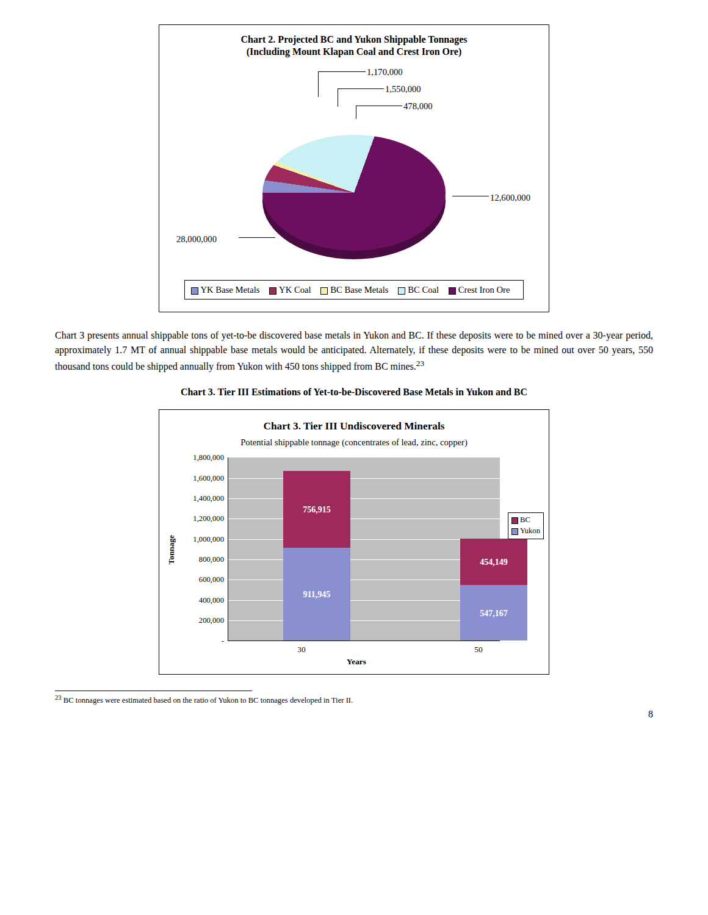Chart 2. Projected BC and Yukon Shippable Tonnages
(Including Mount Klapan Coal and Crest Iron Ore)
1,170,000 1,550,000 478,000
12,600,000 28,000,000
YK Base Metals YK Coal BC Base Metals BC Coal Crest Iron Ore
Chart 3 presents annual shippable tons of yet-to-be discovered base metals in Yukon and BC. If these deposits were to be mined over a 30-year period, approximately 1.7 MT of annual shippable base metals would be anticipated. Alternately, if these deposits were to be mined out over 50 years, 550 thousand tons could be shipped annually from Yukon with 450 tons shipped from BC mines.23
Chart 3. Tier III Estimations of Yet-to-be-Discovered Base Metals in Yukon and BC
Chart 3. Tier III Undiscovered Minerals
Potential shippable tonnage (concentrates of lead, zinc, copper)
Tonnage
1,800,000
1,600,000
1,400,000
1,200,000
1,000,000
800,000
600,000
400,000
200,000
-
756,915
911,945
454,149
547,167
30 50
Years
BC
Yukon
23 BC tonnages were estimated based on the ratio of Yukon to BC tonnages developed in Tier II.
8